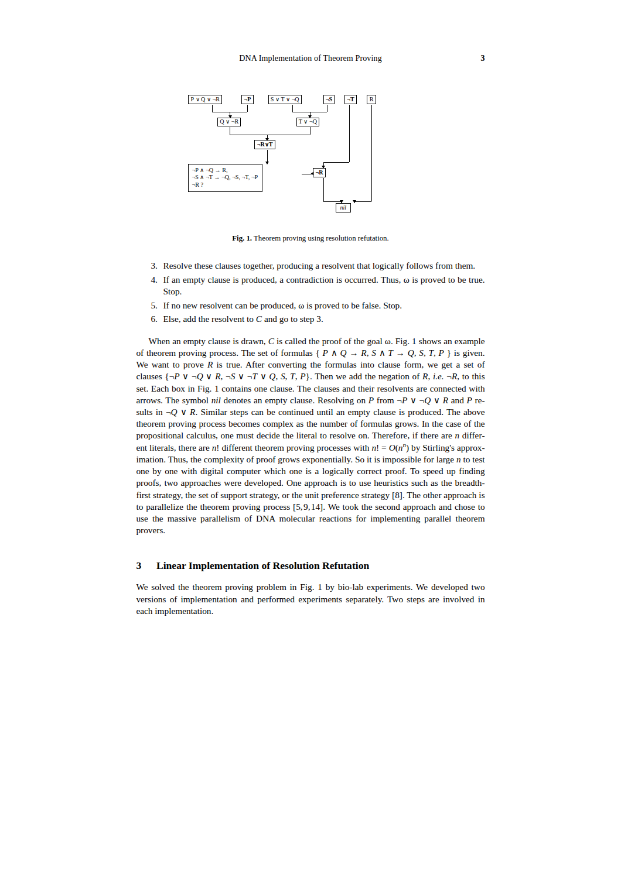DNA Implementation of Theorem Proving 3
P ∨ Q ∨ ¬R
¬P
S ∨ T ∨ ¬Q
¬S
¬T
R
Q ∨ ¬R
T ∨ ¬Q
¬R∨T
¬P ∧ ¬Q → R,
¬S ∧ ¬T → ¬Q, ¬S, ¬T, ¬P
¬R ?
¬R
nil
Fig. 1. Theorem proving using resolution refutation.
Resolve these clauses together, producing a resolvent that logically follows from them.
If an empty clause is produced, a contradiction is occurred. Thus, ω is proved to be true. Stop.
If no new resolvent can be produced, ω is proved to be false. Stop.
Else, add the resolvent to C and go to step 3.
When an empty clause is drawn, C is called the proof of the goal ω. Fig. 1 shows an example of theorem proving process. The set of formulas { P ∧ Q → R, S ∧ T → Q, S, T, P } is given. We want to prove R is true. After converting the formulas into clause form, we get a set of clauses {¬P ∨ ¬Q ∨ R, ¬S ∨ ¬T ∨ Q, S, T, P}. Then we add the negation of R, i.e. ¬R, to this set. Each box in Fig. 1 contains one clause. The clauses and their resolvents are connected with arrows. The symbol nil denotes an empty clause. Resolving on P from ¬P ∨ ¬Q ∨ R and P results in ¬Q ∨ R. Similar steps can be continued until an empty clause is produced. The above theorem proving process becomes complex as the number of formulas grows. In the case of the propositional calculus, one must decide the literal to resolve on. Therefore, if there are n different literals, there are n! different theorem proving processes with n! = O(nn) by Stirling's approximation. Thus, the complexity of proof grows exponentially. So it is impossible for large n to test one by one with digital computer which one is a logically correct proof. To speed up finding proofs, two approaches were developed. One approach is to use heuristics such as the breadth-first strategy, the set of support strategy, or the unit preference strategy [8]. The other approach is to parallelize the theorem proving process [5, 9, 14]. We took the second approach and chose to use the massive parallelism of DNA molecular reactions for implementing parallel theorem provers.
3 Linear Implementation of Resolution Refutation
We solved the theorem proving problem in Fig. 1 by bio-lab experiments. We developed two versions of implementation and performed experiments separately. Two steps are involved in each implementation.